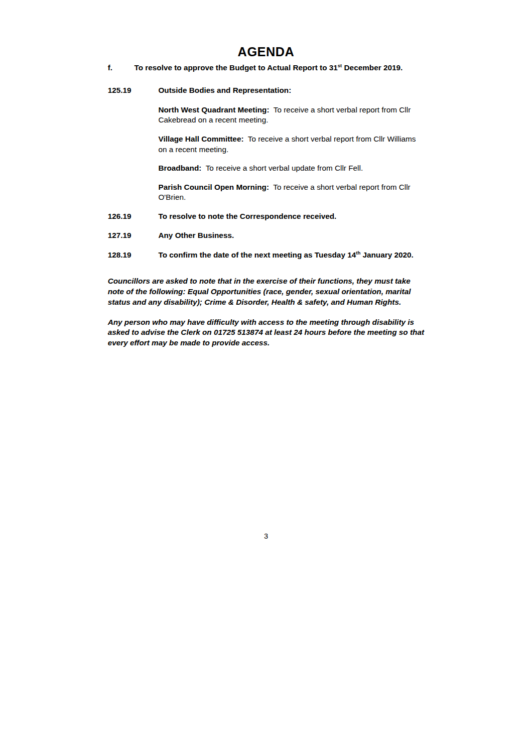AGENDA
f.
To resolve to approve the Budget to Actual Report to 31st December 2019.
125.19
Outside Bodies and Representation:
North West Quadrant Meeting: To receive a short verbal report from Cllr Cakebread on a recent meeting.
Village Hall Committee: To receive a short verbal report from Cllr Williams on a recent meeting.
Broadband: To receive a short verbal update from Cllr Fell.
Parish Council Open Morning: To receive a short verbal report from Cllr O'Brien.
126.19
To resolve to note the Correspondence received.
127.19
Any Other Business.
128.19
To confirm the date of the next meeting as Tuesday 14th January 2020.
Councillors are asked to note that in the exercise of their functions, they must take note of the following: Equal Opportunities (race, gender, sexual orientation, marital status and any disability); Crime & Disorder, Health & safety, and Human Rights.
Any person who may have difficulty with access to the meeting through disability is asked to advise the Clerk on 01725 513874 at least 24 hours before the meeting so that every effort may be made to provide access.
3